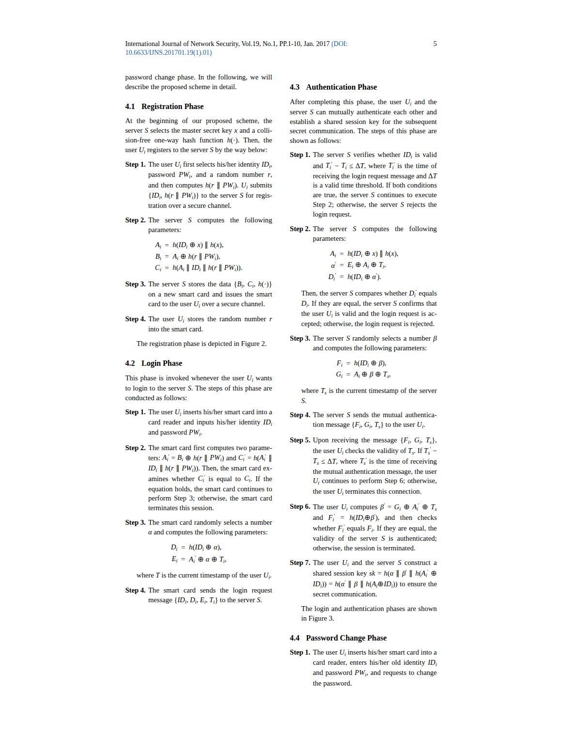International Journal of Network Security, Vol.19, No.1, PP.1-10, Jan. 2017 (DOI: 10.6633/IJNS.201701.19(1).01)
5
password change phase. In the following, we will describe the proposed scheme in detail.
4.1 Registration Phase
At the beginning of our proposed scheme, the server S selects the master secret key x and a collision-free one-way hash function h(·). Then, the user Ui registers to the server S by the way below:
Step 1.
The user Ui first selects his/her identity IDi, password PWi, and a random number r, and then computes h(r ∥ PWi). Ui submits {IDi, h(r ∥ PWi)} to the server S for registration over a secure channel.
Step 2.
The server S computes the following parameters:
| A i | = | h ( ID i ⊕ x ) ∥ h ( x ), |
| B i | = | A i ⊕ h ( r ∥ PW i ), |
| C i | = | h ( A i ∥ ID i ∥ h ( r ∥ PW i )). |
Step 3.
The server S stores the data {Bi, Ci, h(·)} on a new smart card and issues the smart card to the user Ui over a secure channel.
Step 4.
The user Ui stores the random number r into the smart card.
The registration phase is depicted in Figure 2.
4.2 Login Phase
This phase is invoked whenever the user Ui wants to login to the server S. The steps of this phase are conducted as follows:
Step 1.
The user Ui inserts his/her smart card into a card reader and inputs his/her identity IDi and password PWi.
Step 2.
The smart card first computes two parameters: Ai′ = Bi ⊕ h(r ∥ PWi) and Ci′ = h(Ai′ ∥ IDi ∥ h(r ∥ PWi)). Then, the smart card examines whether Ci′ is equal to Ci. If the equation holds, the smart card continues to perform Step 3; otherwise, the smart card terminates this session.
Step 3.
The smart card randomly selects a number α and computes the following parameters:
| D i | = | h ( ID i ⊕ α ), |
| E i | = | A i ′ ⊕ α ⊕ T i , |
where T is the current timestamp of the user Ui.
Step 4.
The smart card sends the login request message {IDi, Di, Ei, Ti} to the server S.
4.3 Authentication Phase
After completing this phase, the user Ui and the server S can mutually authenticate each other and establish a shared session key for the subsequent secret communication. The steps of this phase are shown as follows:
Step 1.
The server S verifies whether IDi is valid and Ti′ − Ti ≤ ΔT, where Ti′ is the time of receiving the login request message and ΔT is a valid time threshold. If both conditions are true, the server S continues to execute Step 2; otherwise, the server S rejects the login request.
Step 2.
The server S computes the following parameters:
| A i | = | h ( ID i ⊕ x ) ∥ h ( x ), |
| α ′ | = | E i ⊕ A i ⊕ T i , |
| D i ′ | = | h ( ID i ⊕ α ′ ). |
Then, the server S compares whether Di′ equals Di. If they are equal, the server S confirms that the user Ui is valid and the login request is accepted; otherwise, the login request is rejected.
Step 3.
The server S randomly selects a number β and computes the following parameters:
| F i | = | h ( ID i ⊕ β ), |
| G i | = | A i ⊕ β ⊕ T s , |
where Ts is the current timestamp of the server S.
Step 4.
The server S sends the mutual authentication message {Fi, Gi, Ts} to the user Ui.
Step 5.
Upon receiving the message {Fi, Gi, Ts}, the user Ui checks the validity of Ts. If Ts′ − Ts ≤ ΔT, where Ts′ is the time of receiving the mutual authentication message, the user Ui continues to perform Step 6; otherwise, the user Ui terminates this connection.
Step 6.
The user Ui computes β′ = Gi ⊕ Ai′ ⊕ Ts and Fi′ = h(IDi⊕β′), and then checks whether Fi′ equals Fi. If they are equal, the validity of the server S is authenticated; otherwise, the session is terminated.
Step 7.
The user Ui and the server S construct a shared session key sk = h(α ∥ β′ ∥ h(Ai′ ⊕ IDi)) = h(α′ ∥ β ∥ h(Ai⊕IDi)) to ensure the secret communication.
The login and authentication phases are shown in Figure 3.
4.4 Password Change Phase
Step 1.
The user Ui inserts his/her smart card into a card reader, enters his/her old identity IDi and password PWi, and requests to change the password.